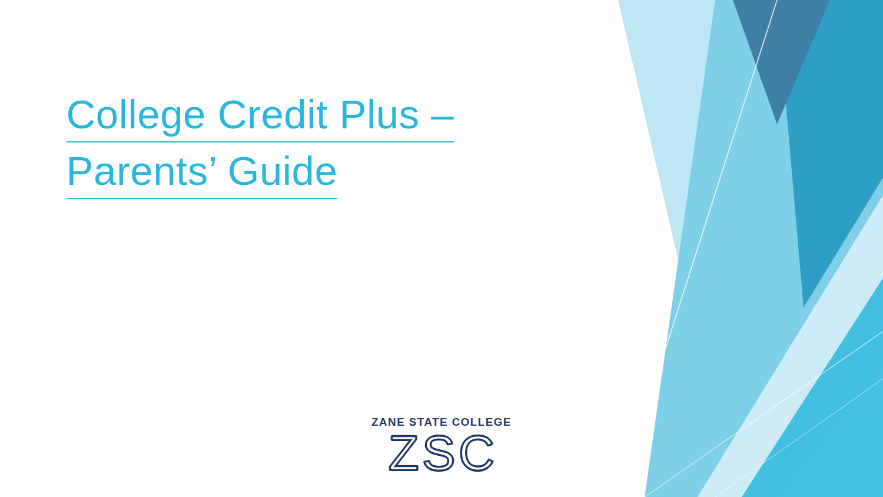College Credit Plus –
Parents’ Guide
ZANE STATE COLLEGE
ZSC